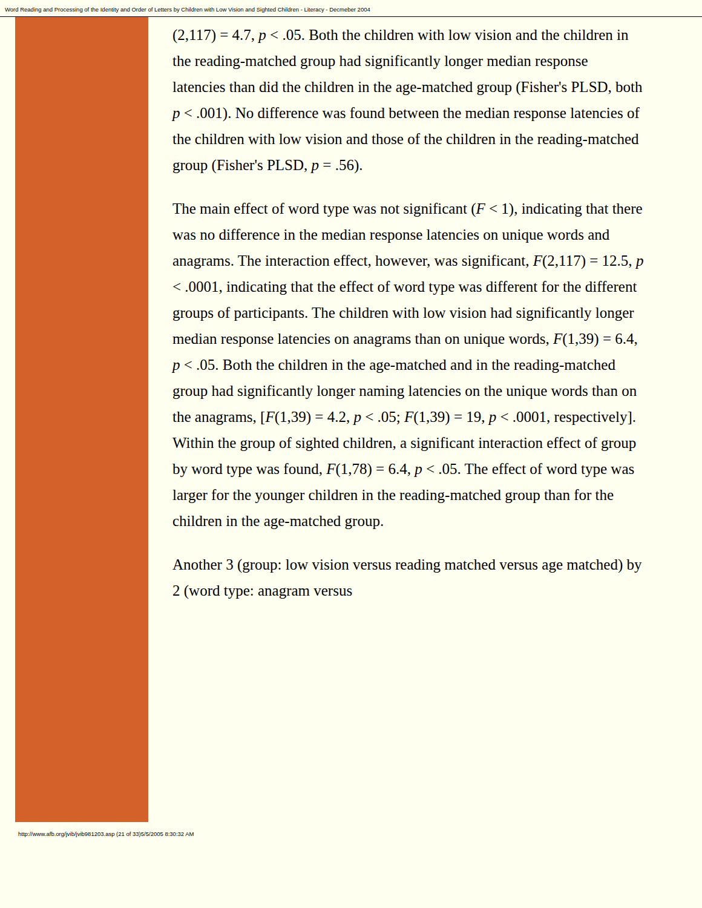Word Reading and Processing of the Identity and Order of Letters by Children with Low Vision and Sighted Children - Literacy - Decmeber 2004
(2,117) = 4.7, p < .05. Both the children with low vision and the children in the reading-matched group had significantly longer median response latencies than did the children in the age-matched group (Fisher's PLSD, both p < .001). No difference was found between the median response latencies of the children with low vision and those of the children in the reading-matched group (Fisher's PLSD, p = .56).
The main effect of word type was not significant (F < 1), indicating that there was no difference in the median response latencies on unique words and anagrams. The interaction effect, however, was significant, F(2,117) = 12.5, p < .0001, indicating that the effect of word type was different for the different groups of participants. The children with low vision had significantly longer median response latencies on anagrams than on unique words, F(1,39) = 6.4, p < .05. Both the children in the age-matched and in the reading-matched group had significantly longer naming latencies on the unique words than on the anagrams, [F(1,39) = 4.2, p < .05; F(1,39) = 19, p < .0001, respectively]. Within the group of sighted children, a significant interaction effect of group by word type was found, F(1,78) = 6.4, p < .05. The effect of word type was larger for the younger children in the reading-matched group than for the children in the age-matched group.
Another 3 (group: low vision versus reading matched versus age matched) by 2 (word type: anagram versus
http://www.afb.org/jvib/jvib981203.asp (21 of 33)5/5/2005 8:30:32 AM